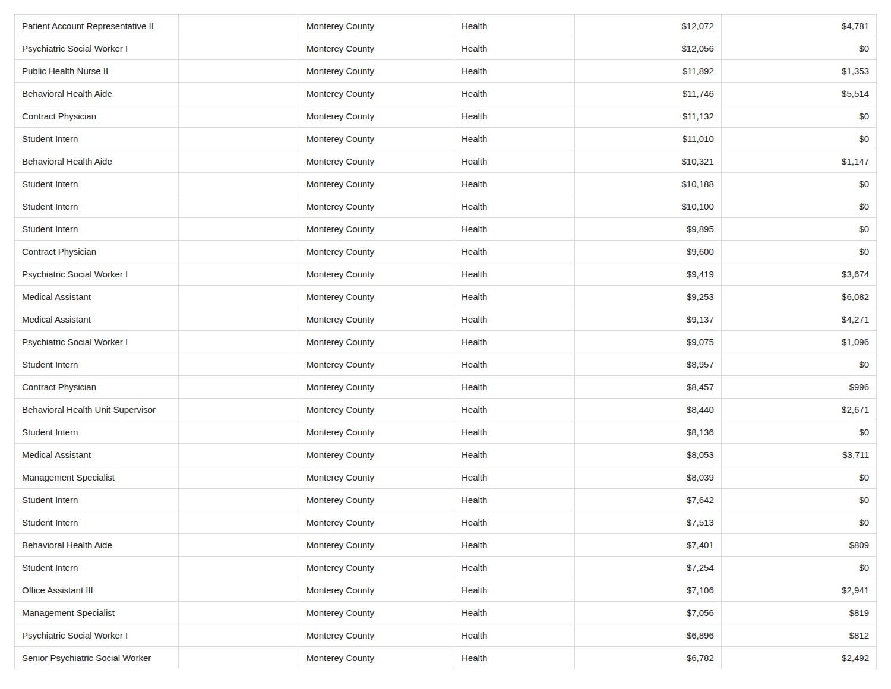| Patient Account Representative II | | Monterey County | Health | $12,072 | $4,781 |
| Psychiatric Social Worker I | | Monterey County | Health | $12,056 | $0 |
| Public Health Nurse II | | Monterey County | Health | $11,892 | $1,353 |
| Behavioral Health Aide | | Monterey County | Health | $11,746 | $5,514 |
| Contract Physician | | Monterey County | Health | $11,132 | $0 |
| Student Intern | | Monterey County | Health | $11,010 | $0 |
| Behavioral Health Aide | | Monterey County | Health | $10,321 | $1,147 |
| Student Intern | | Monterey County | Health | $10,188 | $0 |
| Student Intern | | Monterey County | Health | $10,100 | $0 |
| Student Intern | | Monterey County | Health | $9,895 | $0 |
| Contract Physician | | Monterey County | Health | $9,600 | $0 |
| Psychiatric Social Worker I | | Monterey County | Health | $9,419 | $3,674 |
| Medical Assistant | | Monterey County | Health | $9,253 | $6,082 |
| Medical Assistant | | Monterey County | Health | $9,137 | $4,271 |
| Psychiatric Social Worker I | | Monterey County | Health | $9,075 | $1,096 |
| Student Intern | | Monterey County | Health | $8,957 | $0 |
| Contract Physician | | Monterey County | Health | $8,457 | $996 |
| Behavioral Health Unit Supervisor | | Monterey County | Health | $8,440 | $2,671 |
| Student Intern | | Monterey County | Health | $8,136 | $0 |
| Medical Assistant | | Monterey County | Health | $8,053 | $3,711 |
| Management Specialist | | Monterey County | Health | $8,039 | $0 |
| Student Intern | | Monterey County | Health | $7,642 | $0 |
| Student Intern | | Monterey County | Health | $7,513 | $0 |
| Behavioral Health Aide | | Monterey County | Health | $7,401 | $809 |
| Student Intern | | Monterey County | Health | $7,254 | $0 |
| Office Assistant III | | Monterey County | Health | $7,106 | $2,941 |
| Management Specialist | | Monterey County | Health | $7,056 | $819 |
| Psychiatric Social Worker I | | Monterey County | Health | $6,896 | $812 |
| Senior Psychiatric Social Worker | | Monterey County | Health | $6,782 | $2,492 |